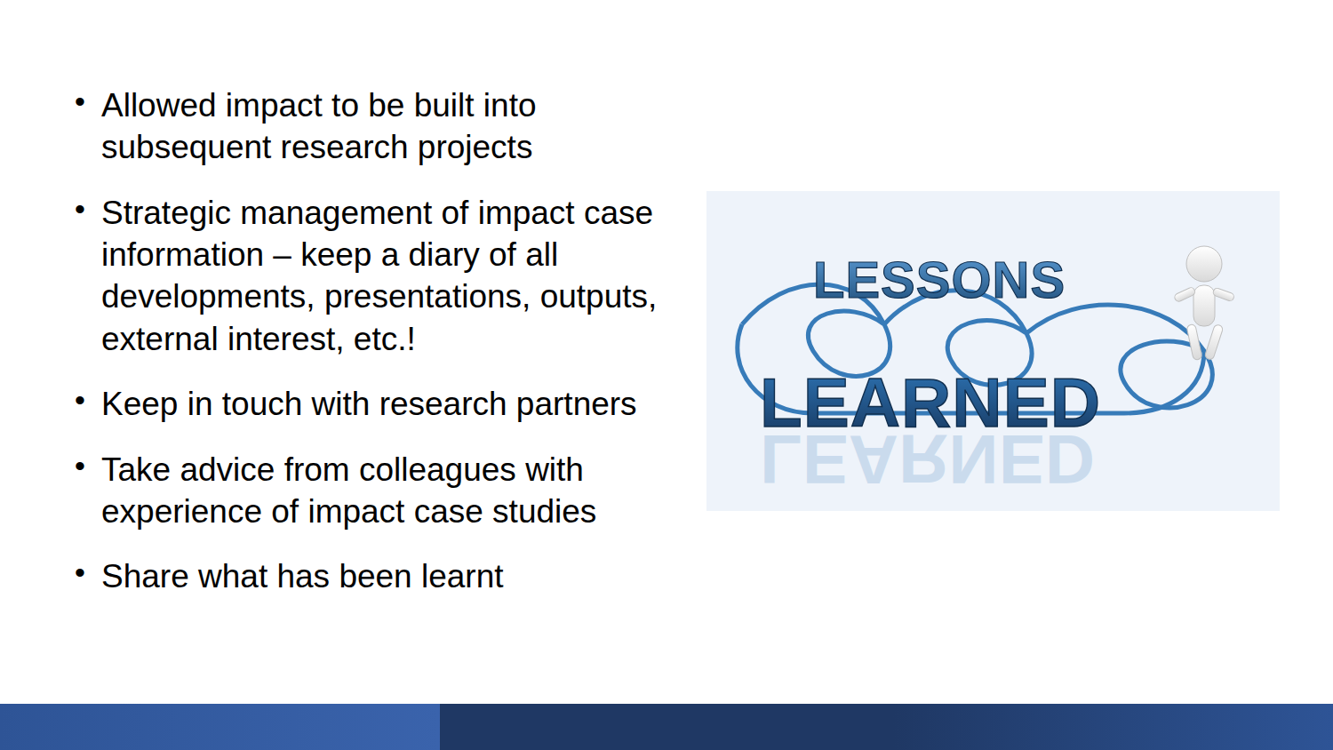Allowed impact to be built into subsequent research projects
Strategic management of impact case information – keep a diary of all developments, presentations, outputs, external interest, etc.!
Keep in touch with research partners
Take advice from colleagues with experience of impact case studies
Share what has been learnt
LESSONS LEARNED LEARNED